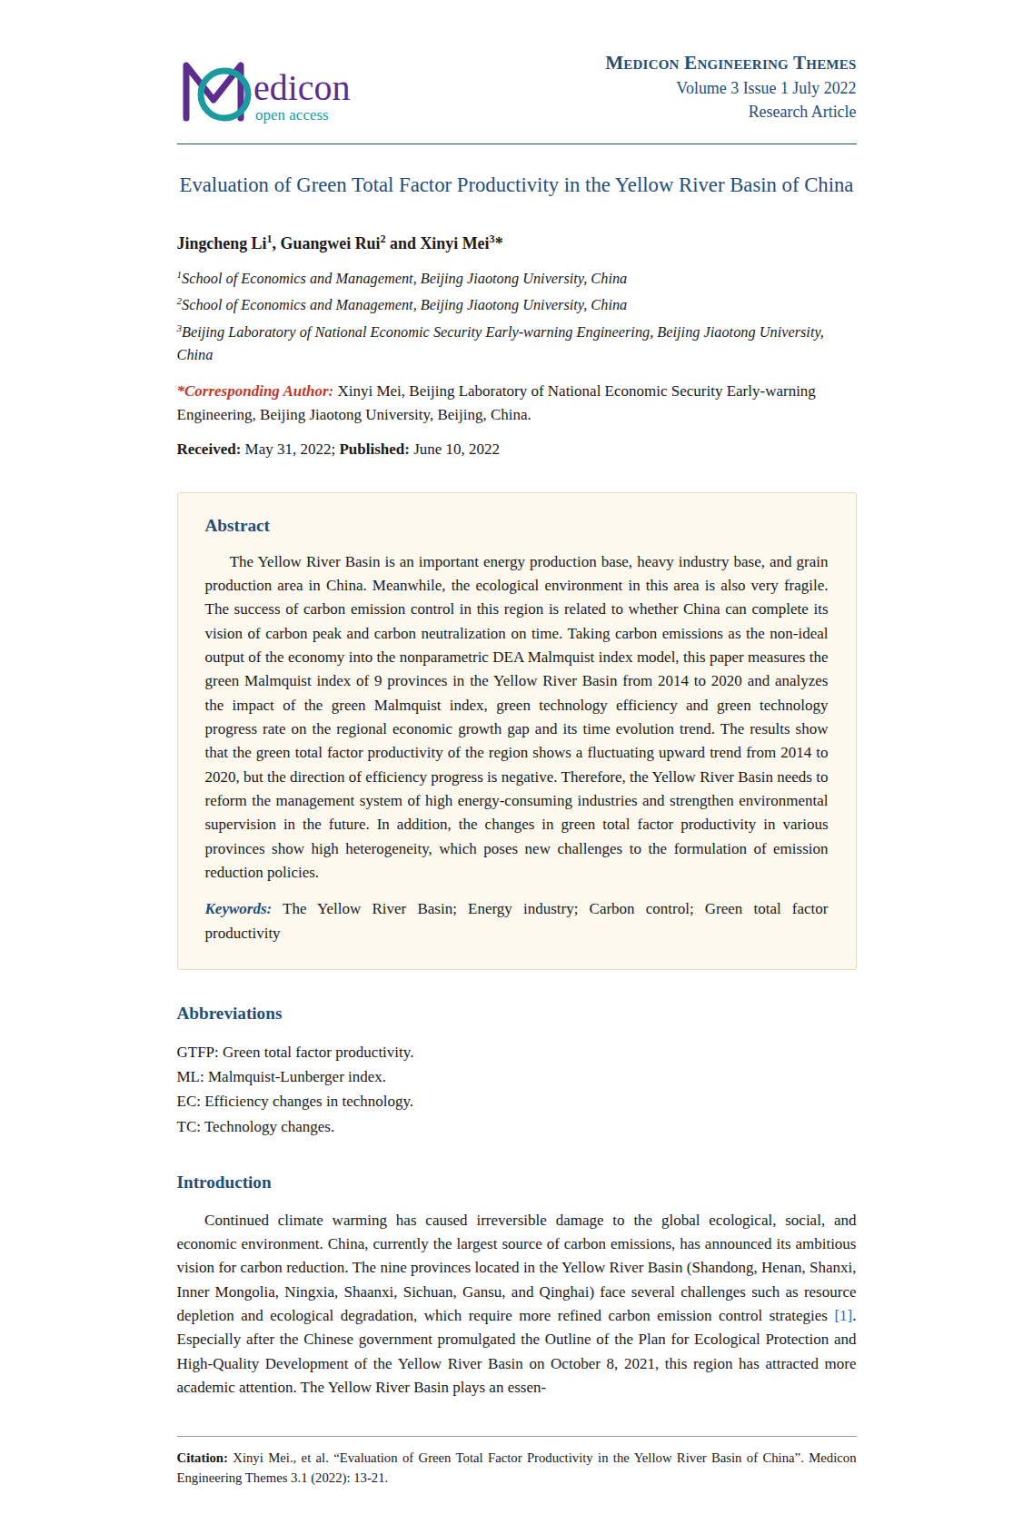edicon open access
Medicon Engineering Themes
Volume 3 Issue 1 July 2022
Research Article
Evaluation of Green Total Factor Productivity in the Yellow River Basin of China
Jingcheng Li1, Guangwei Rui2 and Xinyi Mei3*
1School of Economics and Management, Beijing Jiaotong University, China
2School of Economics and Management, Beijing Jiaotong University, China
3Beijing Laboratory of National Economic Security Early-warning Engineering, Beijing Jiaotong University, China
*Corresponding Author: Xinyi Mei, Beijing Laboratory of National Economic Security Early-warning Engineering, Beijing Jiaotong University, Beijing, China.
Received: May 31, 2022; Published: June 10, 2022
Abstract
The Yellow River Basin is an important energy production base, heavy industry base, and grain production area in China. Meanwhile, the ecological environment in this area is also very fragile. The success of carbon emission control in this region is related to whether China can complete its vision of carbon peak and carbon neutralization on time. Taking carbon emissions as the non-ideal output of the economy into the nonparametric DEA Malmquist index model, this paper measures the green Malmquist index of 9 provinces in the Yellow River Basin from 2014 to 2020 and analyzes the impact of the green Malmquist index, green technology efficiency and green technology progress rate on the regional economic growth gap and its time evolution trend. The results show that the green total factor productivity of the region shows a fluctuating upward trend from 2014 to 2020, but the direction of efficiency progress is negative. Therefore, the Yellow River Basin needs to reform the management system of high energy-consuming industries and strengthen environmental supervision in the future. In addition, the changes in green total factor productivity in various provinces show high heterogeneity, which poses new challenges to the formulation of emission reduction policies.
Keywords: The Yellow River Basin; Energy industry; Carbon control; Green total factor productivity
Abbreviations
GTFP: Green total factor productivity.
ML: Malmquist-Lunberger index.
EC: Efficiency changes in technology.
TC: Technology changes.
Introduction
Continued climate warming has caused irreversible damage to the global ecological, social, and economic environment. China, currently the largest source of carbon emissions, has announced its ambitious vision for carbon reduction. The nine provinces located in the Yellow River Basin (Shandong, Henan, Shanxi, Inner Mongolia, Ningxia, Shaanxi, Sichuan, Gansu, and Qinghai) face several challenges such as resource depletion and ecological degradation, which require more refined carbon emission control strategies [1]. Especially after the Chinese government promulgated the Outline of the Plan for Ecological Protection and High-Quality Development of the Yellow River Basin on October 8, 2021, this region has attracted more academic attention. The Yellow River Basin plays an essen-
Citation: Xinyi Mei., et al. “Evaluation of Green Total Factor Productivity in the Yellow River Basin of China”. Medicon Engineering Themes 3.1 (2022): 13-21.